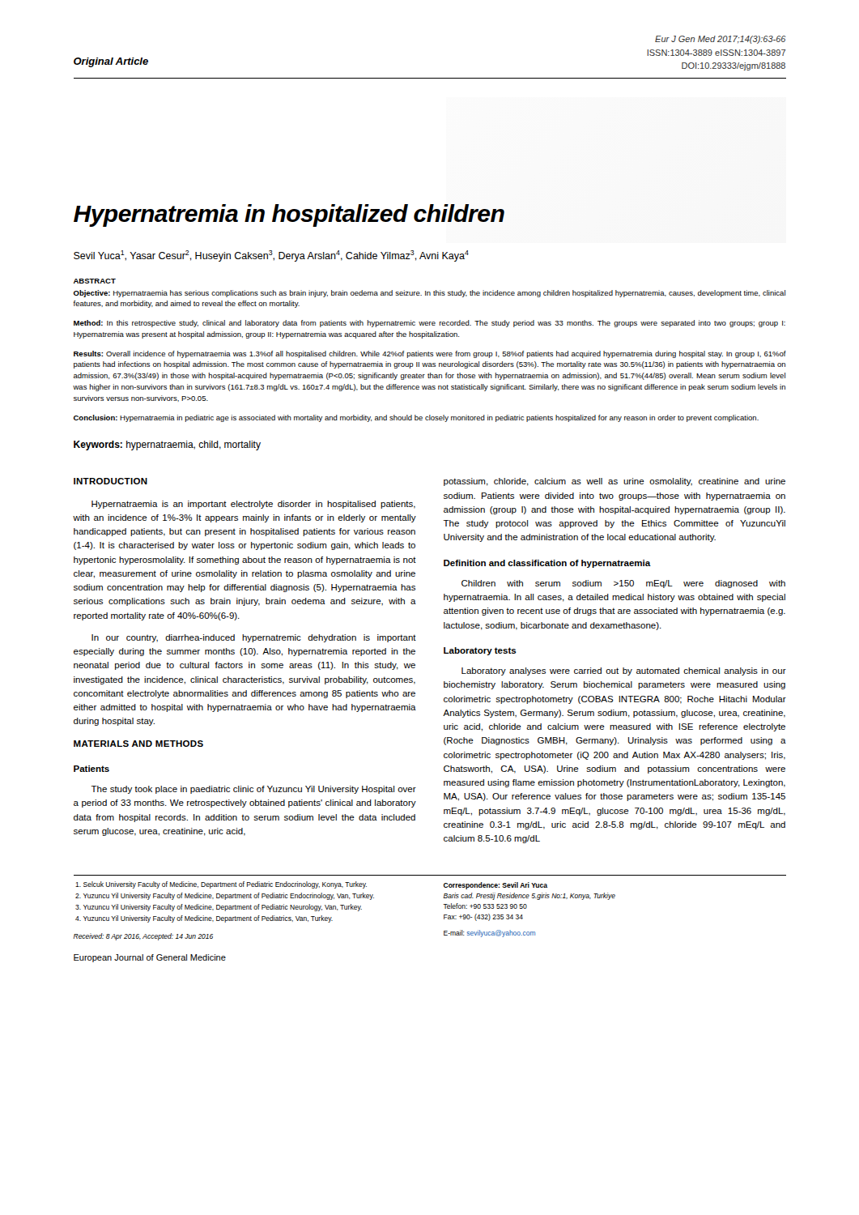Original Article
Eur J Gen Med 2017;14(3):63-66
ISSN:1304-3889 eISSN:1304-3897
DOI:10.29333/ejgm/81888
Hypernatremia in hospitalized children
Sevil Yuca1, Yasar Cesur2, Huseyin Caksen3, Derya Arslan4, Cahide Yilmaz3, Avni Kaya4
ABSTRACT
Objective: Hypernatraemia has serious complications such as brain injury, brain oedema and seizure. In this study, the incidence among children hospitalized hypernatremia, causes, development time, clinical features, and morbidity, and aimed to reveal the effect on mortality.
Method: In this retrospective study, clinical and laboratory data from patients with hypernatremic were recorded. The study period was 33 months. The groups were separated into two groups; group I: Hypernatremia was present at hospital admission, group II: Hypernatremia was acquared after the hospitalization.
Results: Overall incidence of hypernatraemia was 1.3%of all hospitalised children. While 42%of patients were from group I, 58%of patients had acquired hypernatremia during hospital stay. In group I, 61%of patients had infections on hospital admission. The most common cause of hypernatraemia in group II was neurological disorders (53%). The mortality rate was 30.5%(11/36) in patients with hypernatraemia on admission, 67.3%(33/49) in those with hospital-acquired hypernatraemia (P<0.05; significantly greater than for those with hypernatraemia on admission), and 51.7%(44/85) overall. Mean serum sodium level was higher in non-survivors than in survivors (161.7±8.3 mg/dL vs. 160±7.4 mg/dL), but the difference was not statistically significant. Similarly, there was no significant difference in peak serum sodium levels in survivors versus non-survivors, P>0.05.
Conclusion: Hypernatraemia in pediatric age is associated with mortality and morbidity, and should be closely monitored in pediatric patients hospitalized for any reason in order to prevent complication.
Keywords: hypernatraemia, child, mortality
INTRODUCTION
Hypernatraemia is an important electrolyte disorder in hospitalised patients, with an incidence of 1%-3% It appears mainly in infants or in elderly or mentally handicapped patients, but can present in hospitalised patients for various reason (1-4). It is characterised by water loss or hypertonic sodium gain, which leads to hypertonic hyperosmolality. If something about the reason of hypernatraemia is not clear, measurement of urine osmolality in relation to plasma osmolality and urine sodium concentration may help for differential diagnosis (5). Hypernatraemia has serious complications such as brain injury, brain oedema and seizure, with a reported mortality rate of 40%-60%(6-9).
In our country, diarrhea-induced hypernatremic dehydration is important especially during the summer months (10). Also, hypernatremia reported in the neonatal period due to cultural factors in some areas (11). In this study, we investigated the incidence, clinical characteristics, survival probability, outcomes, concomitant electrolyte abnormalities and differences among 85 patients who are either admitted to hospital with hypernatraemia or who have had hypernatraemia during hospital stay.
MATERIALS AND METHODS
Patients
The study took place in paediatric clinic of Yuzuncu Yil University Hospital over a period of 33 months. We retrospectively obtained patients' clinical and laboratory data from hospital records. In addition to serum sodium level the data included serum glucose, urea, creatinine, uric acid,
potassium, chloride, calcium as well as urine osmolality, creatinine and urine sodium. Patients were divided into two groups—those with hypernatraemia on admission (group I) and those with hospital-acquired hypernatraemia (group II). The study protocol was approved by the Ethics Committee of YuzuncuYil University and the administration of the local educational authority.
Definition and classification of hypernatraemia
Children with serum sodium >150 mEq/L were diagnosed with hypernatraemia. In all cases, a detailed medical history was obtained with special attention given to recent use of drugs that are associated with hypernatraemia (e.g. lactulose, sodium, bicarbonate and dexamethasone).
Laboratory tests
Laboratory analyses were carried out by automated chemical analysis in our biochemistry laboratory. Serum biochemical parameters were measured using colorimetric spectrophotometry (COBAS INTEGRA 800; Roche Hitachi Modular Analytics System, Germany). Serum sodium, potassium, glucose, urea, creatinine, uric acid, chloride and calcium were measured with ISE reference electrolyte (Roche Diagnostics GMBH, Germany). Urinalysis was performed using a colorimetric spectrophotometer (iQ 200 and Aution Max AX-4280 analysers; Iris, Chatsworth, CA, USA). Urine sodium and potassium concentrations were measured using flame emission photometry (InstrumentationLaboratory, Lexington, MA, USA). Our reference values for those parameters were as; sodium 135-145 mEq/L, potassium 3.7-4.9 mEq/L, glucose 70-100 mg/dL, urea 15-36 mg/dL, creatinine 0.3-1 mg/dL, uric acid 2.8-5.8 mg/dL, chloride 99-107 mEq/L and calcium 8.5-10.6 mg/dL
Selcuk University Faculty of Medicine, Department of Pediatric Endocrinology, Konya, Turkey.
Yuzuncu Yil University Faculty of Medicine, Department of Pediatric Endocrinology, Van, Turkey.
Yuzuncu Yil University Faculty of Medicine, Department of Pediatric Neurology, Van, Turkey.
Yuzuncu Yil University Faculty of Medicine, Department of Pediatrics, Van, Turkey.
Received: 8 Apr 2016, Accepted: 14 Jun 2016
European Journal of General Medicine
Correspondence: Sevil Ari Yuca
Baris cad. Prestij Residence 5.giris No:1, Konya, Turkiye
Telefon: +90 533 523 90 50
Fax: +90- (432) 235 34 34
E-mail: sevilyuca@yahoo.com